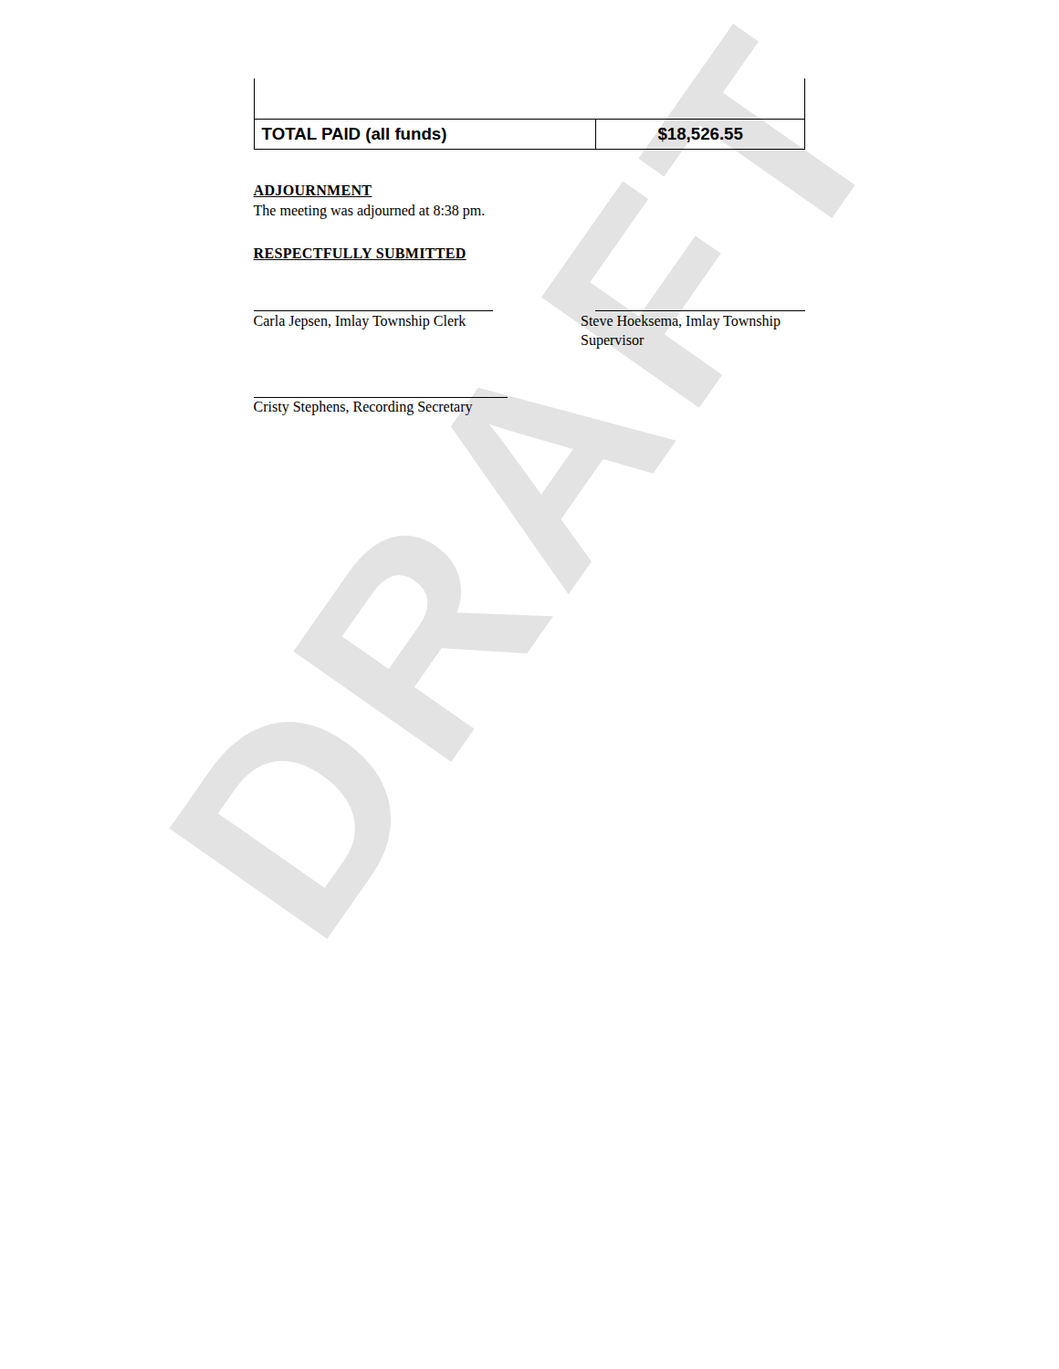DRAFT
| TOTAL PAID (all funds) | $18,526.55 |
ADJOURNMENT
The meeting was adjourned at 8:38 pm.
RESPECTFULLY SUBMITTED
Carla Jepsen, Imlay Township Clerk Steve Hoeksema, Imlay Township Supervisor
Cristy Stephens, Recording Secretary